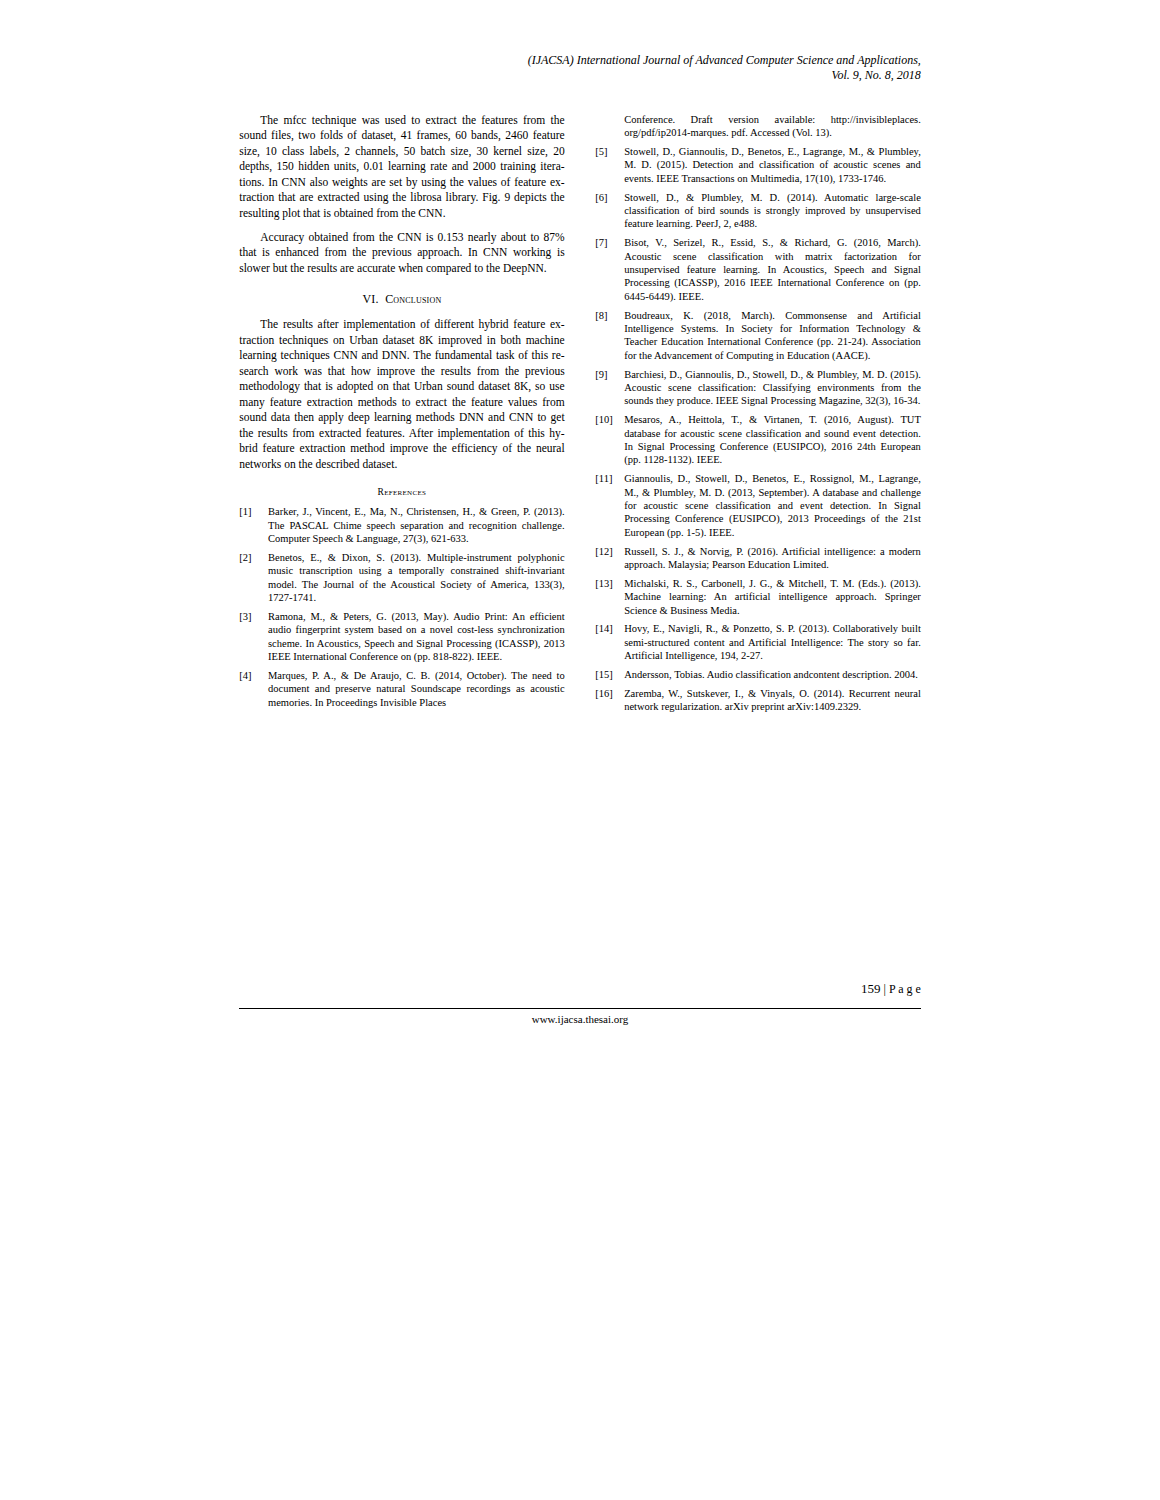(IJACSA) International Journal of Advanced Computer Science and Applications,
Vol. 9, No. 8, 2018
The mfcc technique was used to extract the features from the sound files, two folds of dataset, 41 frames, 60 bands, 2460 feature size, 10 class labels, 2 channels, 50 batch size, 30 kernel size, 20 depths, 150 hidden units, 0.01 learning rate and 2000 training iterations. In CNN also weights are set by using the values of feature extraction that are extracted using the librosa library. Fig. 9 depicts the resulting plot that is obtained from the CNN.
Accuracy obtained from the CNN is 0.153 nearly about to 87% that is enhanced from the previous approach. In CNN working is slower but the results are accurate when compared to the DeepNN.
VI. Conclusion
The results after implementation of different hybrid feature extraction techniques on Urban dataset 8K improved in both machine learning techniques CNN and DNN. The fundamental task of this research work was that how improve the results from the previous methodology that is adopted on that Urban sound dataset 8K, so use many feature extraction methods to extract the feature values from sound data then apply deep learning methods DNN and CNN to get the results from extracted features. After implementation of this hybrid feature extraction method improve the efficiency of the neural networks on the described dataset.
References
[1] Barker, J., Vincent, E., Ma, N., Christensen, H., & Green, P. (2013). The PASCAL Chime speech separation and recognition challenge. Computer Speech & Language, 27(3), 621-633.
[2] Benetos, E., & Dixon, S. (2013). Multiple-instrument polyphonic music transcription using a temporally constrained shift-invariant model. The Journal of the Acoustical Society of America, 133(3), 1727-1741.
[3] Ramona, M., & Peters, G. (2013, May). Audio Print: An efficient audio fingerprint system based on a novel cost-less synchronization scheme. In Acoustics, Speech and Signal Processing (ICASSP), 2013 IEEE International Conference on (pp. 818-822). IEEE.
[4] Marques, P. A., & De Araujo, C. B. (2014, October). The need to document and preserve natural Soundscape recordings as acoustic memories. In Proceedings Invisible Places
Conference. Draft version available: http://invisibleplaces. org/pdf/ip2014-marques. pdf. Accessed (Vol. 13).
[5] Stowell, D., Giannoulis, D., Benetos, E., Lagrange, M., & Plumbley, M. D. (2015). Detection and classification of acoustic scenes and events. IEEE Transactions on Multimedia, 17(10), 1733-1746.
[6] Stowell, D., & Plumbley, M. D. (2014). Automatic large-scale classification of bird sounds is strongly improved by unsupervised feature learning. PeerJ, 2, e488.
[7] Bisot, V., Serizel, R., Essid, S., & Richard, G. (2016, March). Acoustic scene classification with matrix factorization for unsupervised feature learning. In Acoustics, Speech and Signal Processing (ICASSP), 2016 IEEE International Conference on (pp. 6445-6449). IEEE.
[8] Boudreaux, K. (2018, March). Commonsense and Artificial Intelligence Systems. In Society for Information Technology & Teacher Education International Conference (pp. 21-24). Association for the Advancement of Computing in Education (AACE).
[9] Barchiesi, D., Giannoulis, D., Stowell, D., & Plumbley, M. D. (2015). Acoustic scene classification: Classifying environments from the sounds they produce. IEEE Signal Processing Magazine, 32(3), 16-34.
[10] Mesaros, A., Heittola, T., & Virtanen, T. (2016, August). TUT database for acoustic scene classification and sound event detection. In Signal Processing Conference (EUSIPCO), 2016 24th European (pp. 1128-1132). IEEE.
[11] Giannoulis, D., Stowell, D., Benetos, E., Rossignol, M., Lagrange, M., & Plumbley, M. D. (2013, September). A database and challenge for acoustic scene classification and event detection. In Signal Processing Conference (EUSIPCO), 2013 Proceedings of the 21st European (pp. 1-5). IEEE.
[12] Russell, S. J., & Norvig, P. (2016). Artificial intelligence: a modern approach. Malaysia; Pearson Education Limited.
[13] Michalski, R. S., Carbonell, J. G., & Mitchell, T. M. (Eds.). (2013). Machine learning: An artificial intelligence approach. Springer Science & Business Media.
[14] Hovy, E., Navigli, R., & Ponzetto, S. P. (2013). Collaboratively built semi-structured content and Artificial Intelligence: The story so far. Artificial Intelligence, 194, 2-27.
[15] Andersson, Tobias. Audio classification andcontent description. 2004.
[16] Zaremba, W., Sutskever, I., & Vinyals, O. (2014). Recurrent neural network regularization. arXiv preprint arXiv:1409.2329.
159 | P a g e
www.ijacsa.thesai.org